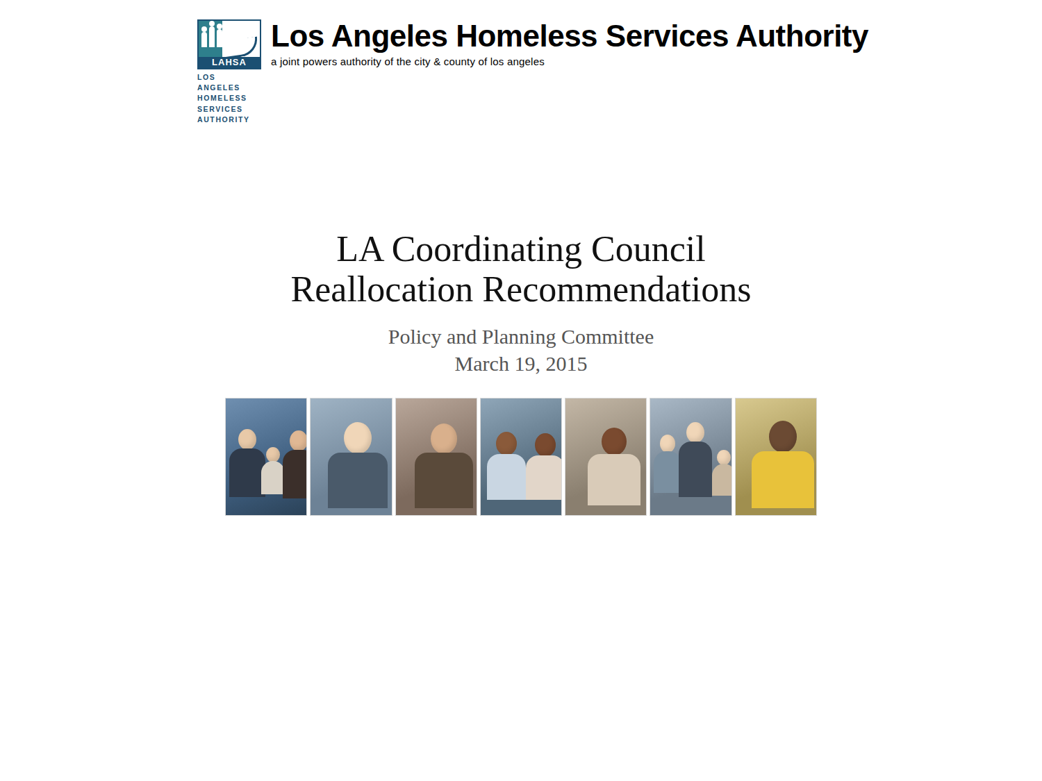LAHSA
Los Angeles
Homeless
Services
Authority
Los Angeles Homeless Services Authority
a joint powers authority of the city & county of los angeles
LA Coordinating Council
Reallocation Recommendations
Policy and Planning Committee March 19, 2015